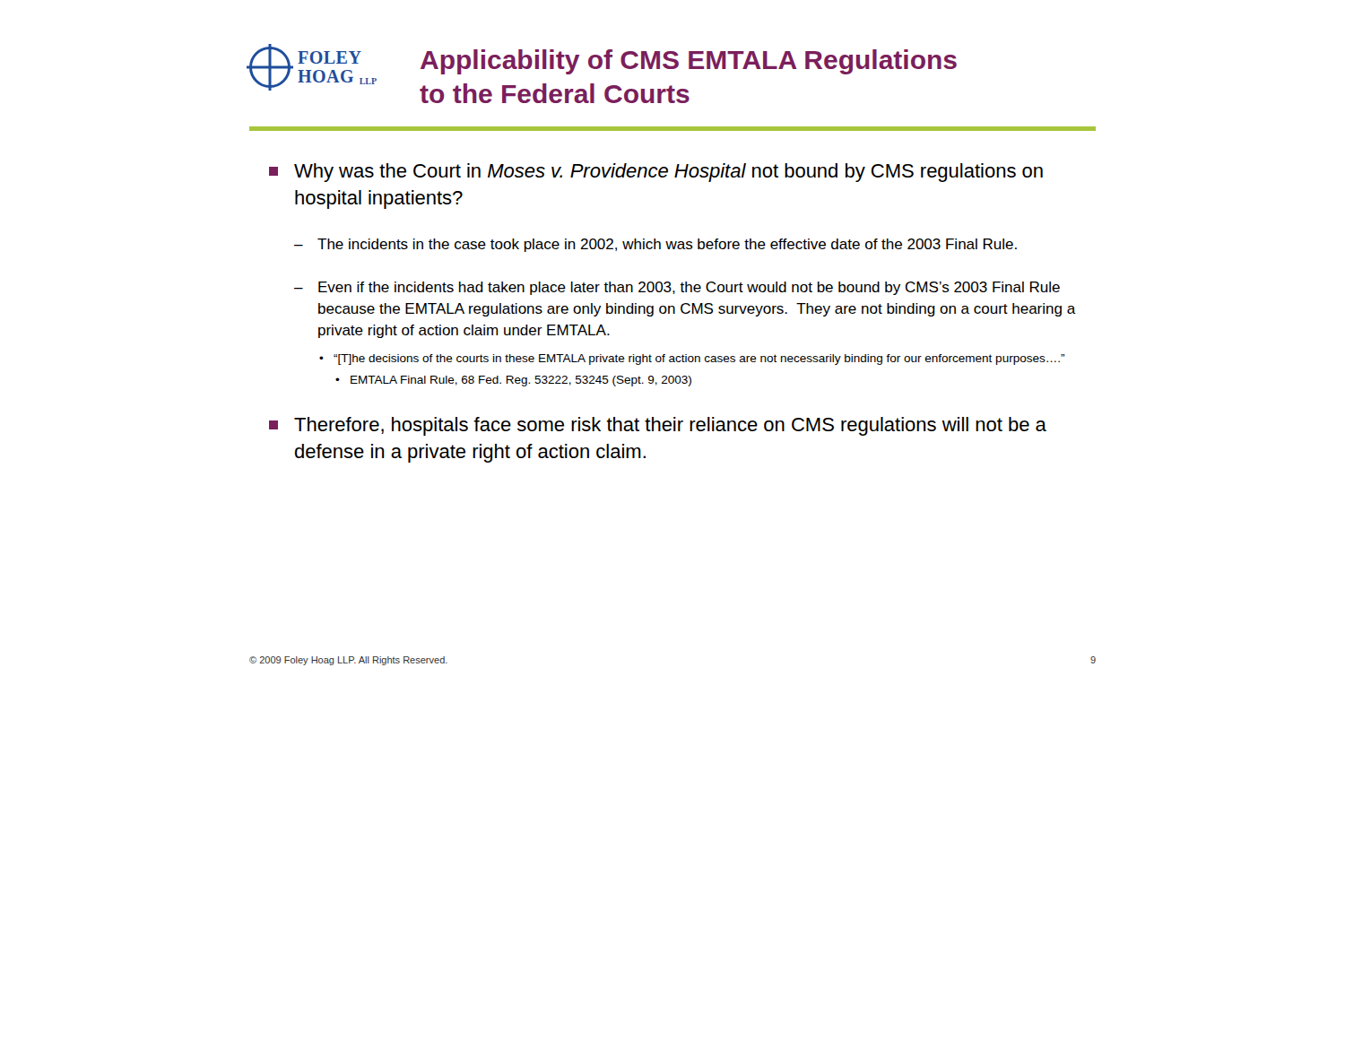FOLEY
HOAG LLP
Applicability of CMS EMTALA Regulations
to the Federal Courts
Why was the Court in Moses v. Providence Hospital not bound by CMS regulations on hospital inpatients?
The incidents in the case took place in 2002, which was before the effective date of the 2003 Final Rule.
Even if the incidents had taken place later than 2003, the Court would not be bound by CMS’s 2003 Final Rule because the EMTALA regulations are only binding on CMS surveyors. They are not binding on a court hearing a private right of action claim under EMTALA.
“[T]he decisions of the courts in these EMTALA private right of action cases are not necessarily binding for our enforcement purposes….”
EMTALA Final Rule, 68 Fed. Reg. 53222, 53245 (Sept. 9, 2003)
Therefore, hospitals face some risk that their reliance on CMS regulations will not be a defense in a private right of action claim.
© 2009 Foley Hoag LLP. All Rights Reserved.
9